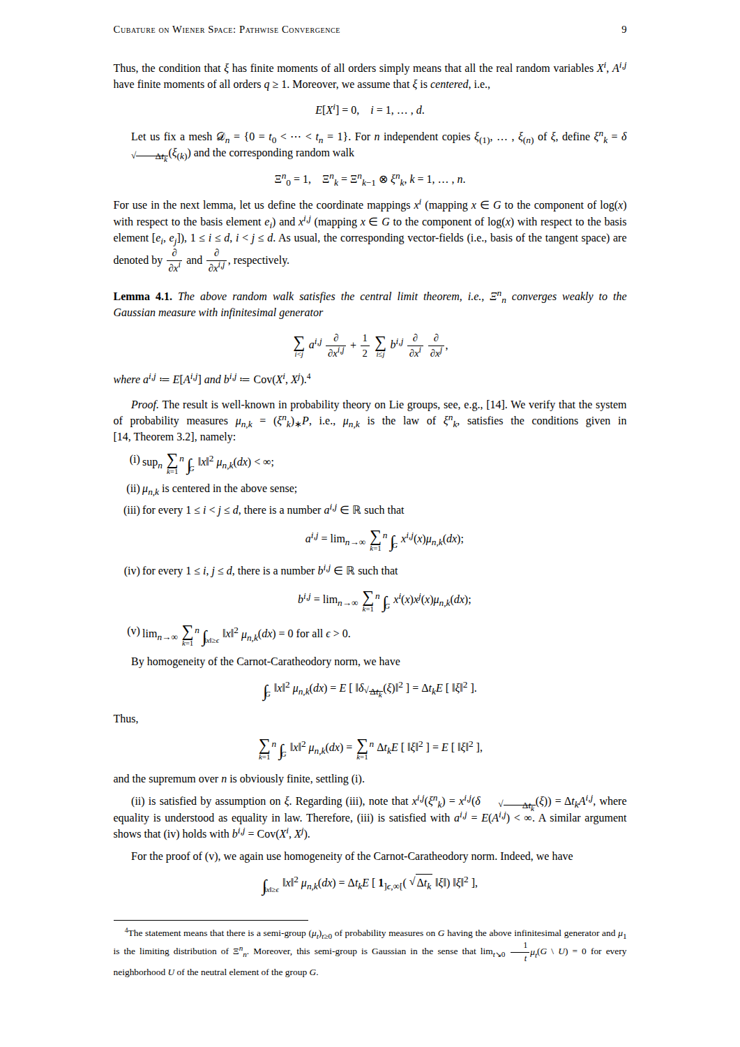Cubature on Wiener Space: Pathwise Convergence 9
Thus, the condition that ξ has finite moments of all orders simply means that all the real random variables Xi, Ai,j have finite moments of all orders q ≥ 1. Moreover, we assume that ξ is centered, i.e.,
E[Xi] = 0, i = 1, … , d.
Let us fix a mesh 𝒟n = {0 = t0 < ⋯ < tn = 1}. For n independent copies ξ(1), … , ξ(n) of ξ, define ξnk = δΔtk(ξ(k)) and the corresponding random walk
Ξn0 = 1, Ξnk = Ξnk−1 ⊗ ξnk, k = 1, … , n.
For use in the next lemma, let us define the coordinate mappings xi (mapping x ∈ G to the component of log(x) with respect to the basis element ei) and xi,j (mapping x ∈ G to the component of log(x) with respect to the basis element [ei, ej]), 1 ≤ i ≤ d, i < j ≤ d. As usual, the corresponding vector-fields (i.e., basis of the tangent space) are denoted by ∂∂xi and ∂∂xi,j, respectively.
Lemma 4.1. The above random walk satisfies the central limit theorem, i.e., Ξnn converges weakly to the Gaussian measure with infinitesimal generator
∑i<j ai,j ∂∂xi,j + 12 ∑i≤j bi,j ∂∂xi ∂∂xj,
where ai,j ≔ E[Ai,j] and bi,j ≔ Cov(Xi, Xj).4
Proof. The result is well-known in probability theory on Lie groups, see, e.g., [14]. We verify that the system of probability measures μn,k = (ξnk)∗P, i.e., μn,k is the law of ξnk, satisfies the conditions given in [14, Theorem 3.2], namely:
(i) supn ∑k=1n ∫G ‖x‖2 μn,k(dx) < ∞;
(ii) μn,k is centered in the above sense;
(iii) for every 1 ≤ i < j ≤ d, there is a number ai,j ∈ ℝ such that
ai,j = limn→∞ ∑k=1n ∫G xi,j(x)μn,k(dx);
(iv) for every 1 ≤ i, j ≤ d, there is a number bi,j ∈ ℝ such that
bi,j = limn→∞ ∑k=1n ∫G xi(x)xj(x)μn,k(dx);
(v) limn→∞ ∑k=1n ∫‖x‖≥ϵ ‖x‖2 μn,k(dx) = 0 for all ϵ > 0.
By homogeneity of the Carnot-Caratheodory norm, we have
∫G ‖x‖2 μn,k(dx) = E [ ‖δΔtk(ξ)‖2 ] = Δtk E [ ‖ξ‖2 ].
Thus,
∑k=1n ∫G ‖x‖2 μn,k(dx) = ∑k=1n Δtk E [ ‖ξ‖2 ] = E [ ‖ξ‖2 ],
and the supremum over n is obviously finite, settling (i).
(ii) is satisfied by assumption on ξ. Regarding (iii), note that xi,j(ξnk) = xi,j(δΔtk(ξ)) = Δtk Ai,j, where equality is understood as equality in law. Therefore, (iii) is satisfied with ai,j = E(Ai,j) < ∞. A similar argument shows that (iv) holds with bi,j = Cov(Xi, Xj).
For the proof of (v), we again use homogeneity of the Carnot-Caratheodory norm. Indeed, we have
∫‖x‖≥ϵ ‖x‖2 μn,k(dx) = Δtk E [ 1]ϵ,∞[( Δtk ‖ξ‖) ‖ξ‖2 ],
4The statement means that there is a semi-group (μt)t≥0 of probability measures on G having the above infinitesimal generator and μ1 is the limiting distribution of Ξnn. Moreover, this semi-group is Gaussian in the sense that limt↘0 1 t μt(G \ U) = 0 for every neighborhood U of the neutral element of the group G.